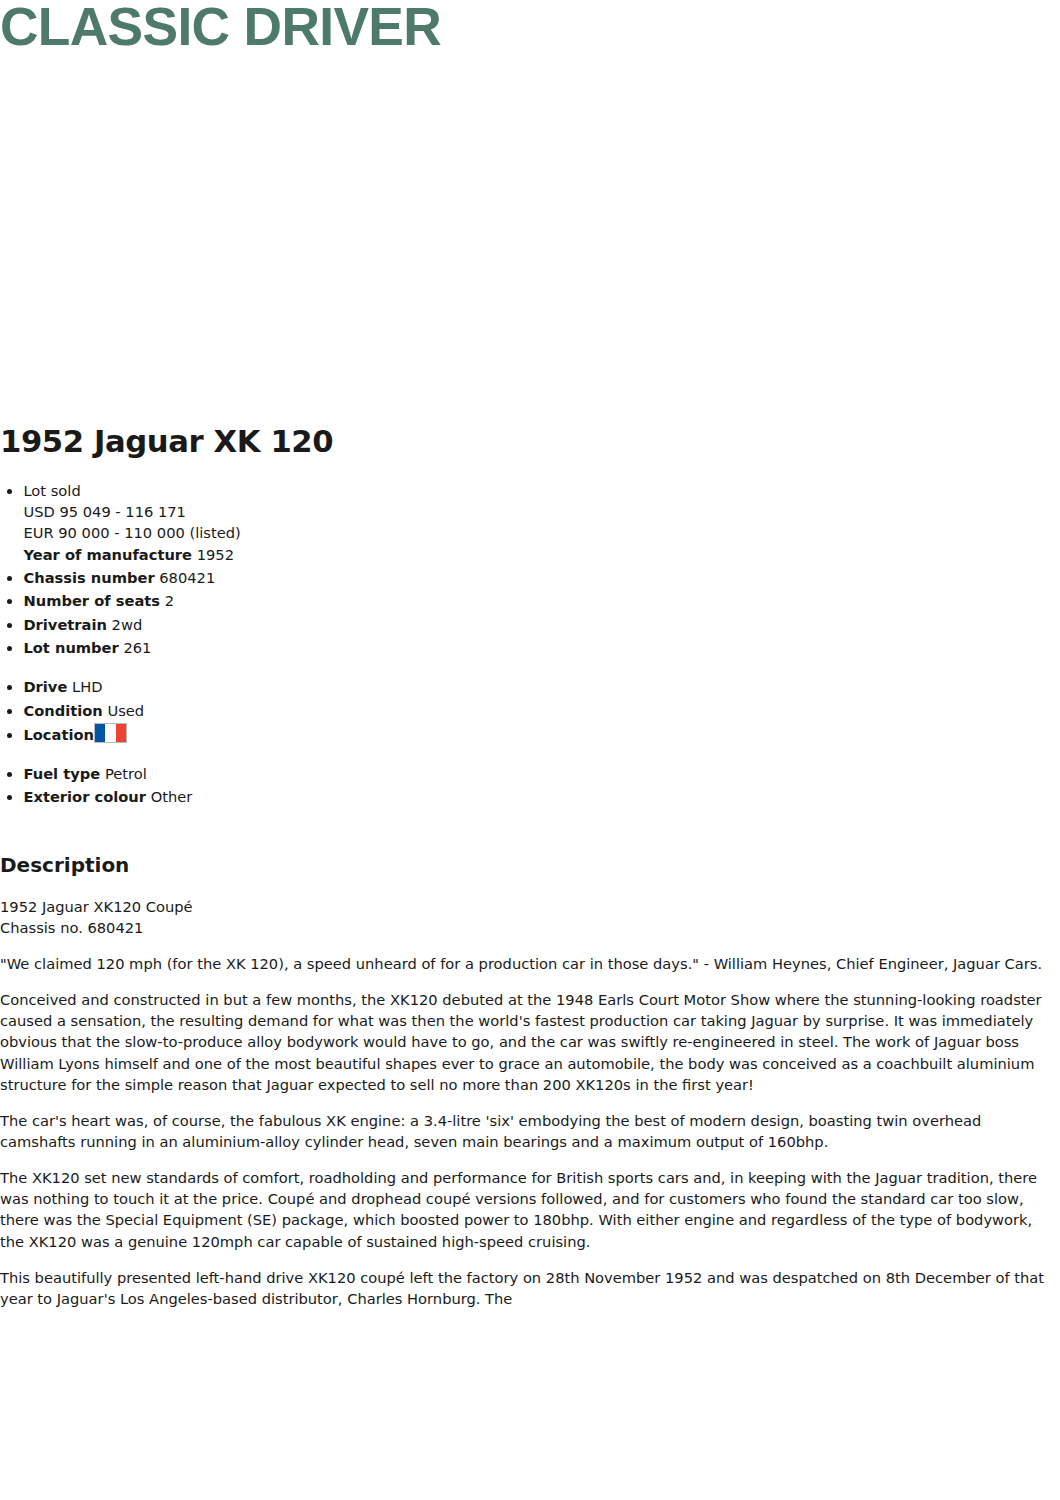CLASSIC DRIVER
1952 Jaguar XK 120
Lot sold
USD 95 049 - 116 171
EUR 90 000 - 110 000 (listed)
Year of manufacture 1952
Chassis number 680421
Number of seats 2
Drivetrain 2wd
Lot number 261
Drive LHD
Condition Used
Location
Fuel type Petrol
Exterior colour Other
Description
1952 Jaguar XK120 Coupé
Chassis no. 680421
"We claimed 120 mph (for the XK 120), a speed unheard of for a production car in those days." - William Heynes, Chief Engineer, Jaguar Cars.
Conceived and constructed in but a few months, the XK120 debuted at the 1948 Earls Court Motor Show where the stunning-looking roadster caused a sensation, the resulting demand for what was then the world's fastest production car taking Jaguar by surprise. It was immediately obvious that the slow-to-produce alloy bodywork would have to go, and the car was swiftly re-engineered in steel. The work of Jaguar boss William Lyons himself and one of the most beautiful shapes ever to grace an automobile, the body was conceived as a coachbuilt aluminium structure for the simple reason that Jaguar expected to sell no more than 200 XK120s in the first year!
The car's heart was, of course, the fabulous XK engine: a 3.4-litre 'six' embodying the best of modern design, boasting twin overhead camshafts running in an aluminium-alloy cylinder head, seven main bearings and a maximum output of 160bhp.
The XK120 set new standards of comfort, roadholding and performance for British sports cars and, in keeping with the Jaguar tradition, there was nothing to touch it at the price. Coupé and drophead coupé versions followed, and for customers who found the standard car too slow, there was the Special Equipment (SE) package, which boosted power to 180bhp. With either engine and regardless of the type of bodywork, the XK120 was a genuine 120mph car capable of sustained high-speed cruising.
This beautifully presented left-hand drive XK120 coupé left the factory on 28th November 1952 and was despatched on 8th December of that year to Jaguar's Los Angeles-based distributor, Charles Hornburg. The